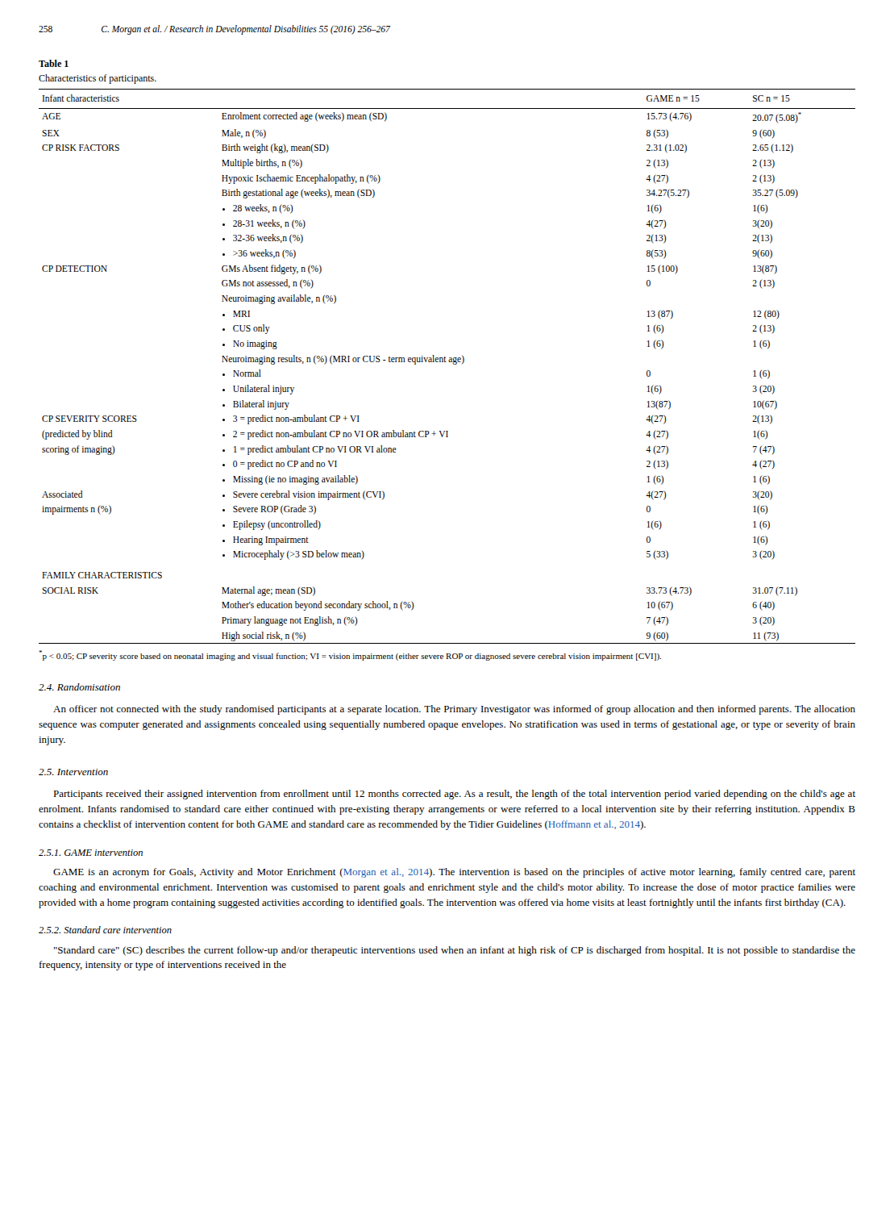258 C. Morgan et al. / Research in Developmental Disabilities 55 (2016) 256–267
Table 1
Characteristics of participants.
| Infant characteristics | GAME n = 15 | SC n = 15 |
| --- | --- | --- |
| AGE | Enrolment corrected age (weeks) mean (SD) | 15.73 (4.76) | 20.07 (5.08) * |
| SEX | Male, n (%) | 8 (53) | 9 (60) |
| CP RISK FACTORS | Birth weight (kg), mean(SD) | 2.31 (1.02) | 2.65 (1.12) |
| | Multiple births, n (%) | 2 (13) | 2 (13) |
| | Hypoxic Ischaemic Encephalopathy, n (%) | 4 (27) | 2 (13) |
| | Birth gestational age (weeks), mean (SD) | 34.27(5.27) | 35.27 (5.09) |
| | 28 weeks, n (%) | 1(6) | 1(6) |
| | 28-31 weeks, n (%) | 4(27) | 3(20) |
| | 32-36 weeks,n (%) | 2(13) | 2(13) |
| | >36 weeks,n (%) | 8(53) | 9(60) |
| CP DETECTION | GMs Absent fidgety, n (%) | 15 (100) | 13(87) |
| | GMs not assessed, n (%) | 0 | 2 (13) |
| | Neuroimaging available, n (%) | | |
| | MRI | 13 (87) | 12 (80) |
| | CUS only | 1 (6) | 2 (13) |
| | No imaging | 1 (6) | 1 (6) |
| | Neuroimaging results, n (%) (MRI or CUS - term equivalent age) | | |
| | Normal | 0 | 1 (6) |
| | Unilateral injury | 1(6) | 3 (20) |
| | Bilateral injury | 13(87) | 10(67) |
| CP SEVERITY SCORES | 3 = predict non-ambulant CP + VI | 4(27) | 2(13) |
| (predicted by blind | 2 = predict non-ambulant CP no VI OR ambulant CP + VI | 4 (27) | 1(6) |
| scoring of imaging) | 1 = predict ambulant CP no VI OR VI alone | 4 (27) | 7 (47) |
| | 0 = predict no CP and no VI | 2 (13) | 4 (27) |
| | Missing (ie no imaging available) | 1 (6) | 1 (6) |
| Associated | Severe cerebral vision impairment (CVI) | 4(27) | 3(20) |
| impairments n (%) | Severe ROP (Grade 3) | 0 | 1(6) |
| | Epilepsy (uncontrolled) | 1(6) | 1 (6) |
| | Hearing Impairment | 0 | 1(6) |
| | Microcephaly (>3 SD below mean) | 5 (33) | 3 (20) |
| FAMILY CHARACTERISTICS | | | |
| SOCIAL RISK | Maternal age; mean (SD) | 33.73 (4.73) | 31.07 (7.11) |
| | Mother's education beyond secondary school, n (%) | 10 (67) | 6 (40) |
| | Primary language not English, n (%) | 7 (47) | 3 (20) |
| | High social risk, n (%) | 9 (60) | 11 (73) |
*p < 0.05; CP severity score based on neonatal imaging and visual function; VI = vision impairment (either severe ROP or diagnosed severe cerebral vision impairment [CVI]).
2.4. Randomisation
An officer not connected with the study randomised participants at a separate location. The Primary Investigator was informed of group allocation and then informed parents. The allocation sequence was computer generated and assignments concealed using sequentially numbered opaque envelopes. No stratification was used in terms of gestational age, or type or severity of brain injury.
2.5. Intervention
Participants received their assigned intervention from enrollment until 12 months corrected age. As a result, the length of the total intervention period varied depending on the child's age at enrolment. Infants randomised to standard care either continued with pre-existing therapy arrangements or were referred to a local intervention site by their referring institution. Appendix B contains a checklist of intervention content for both GAME and standard care as recommended by the Tidier Guidelines (Hoffmann et al., 2014).
2.5.1. GAME intervention
GAME is an acronym for Goals, Activity and Motor Enrichment (Morgan et al., 2014). The intervention is based on the principles of active motor learning, family centred care, parent coaching and environmental enrichment. Intervention was customised to parent goals and enrichment style and the child's motor ability. To increase the dose of motor practice families were provided with a home program containing suggested activities according to identified goals. The intervention was offered via home visits at least fortnightly until the infants first birthday (CA).
2.5.2. Standard care intervention
"Standard care" (SC) describes the current follow-up and/or therapeutic interventions used when an infant at high risk of CP is discharged from hospital. It is not possible to standardise the frequency, intensity or type of interventions received in the